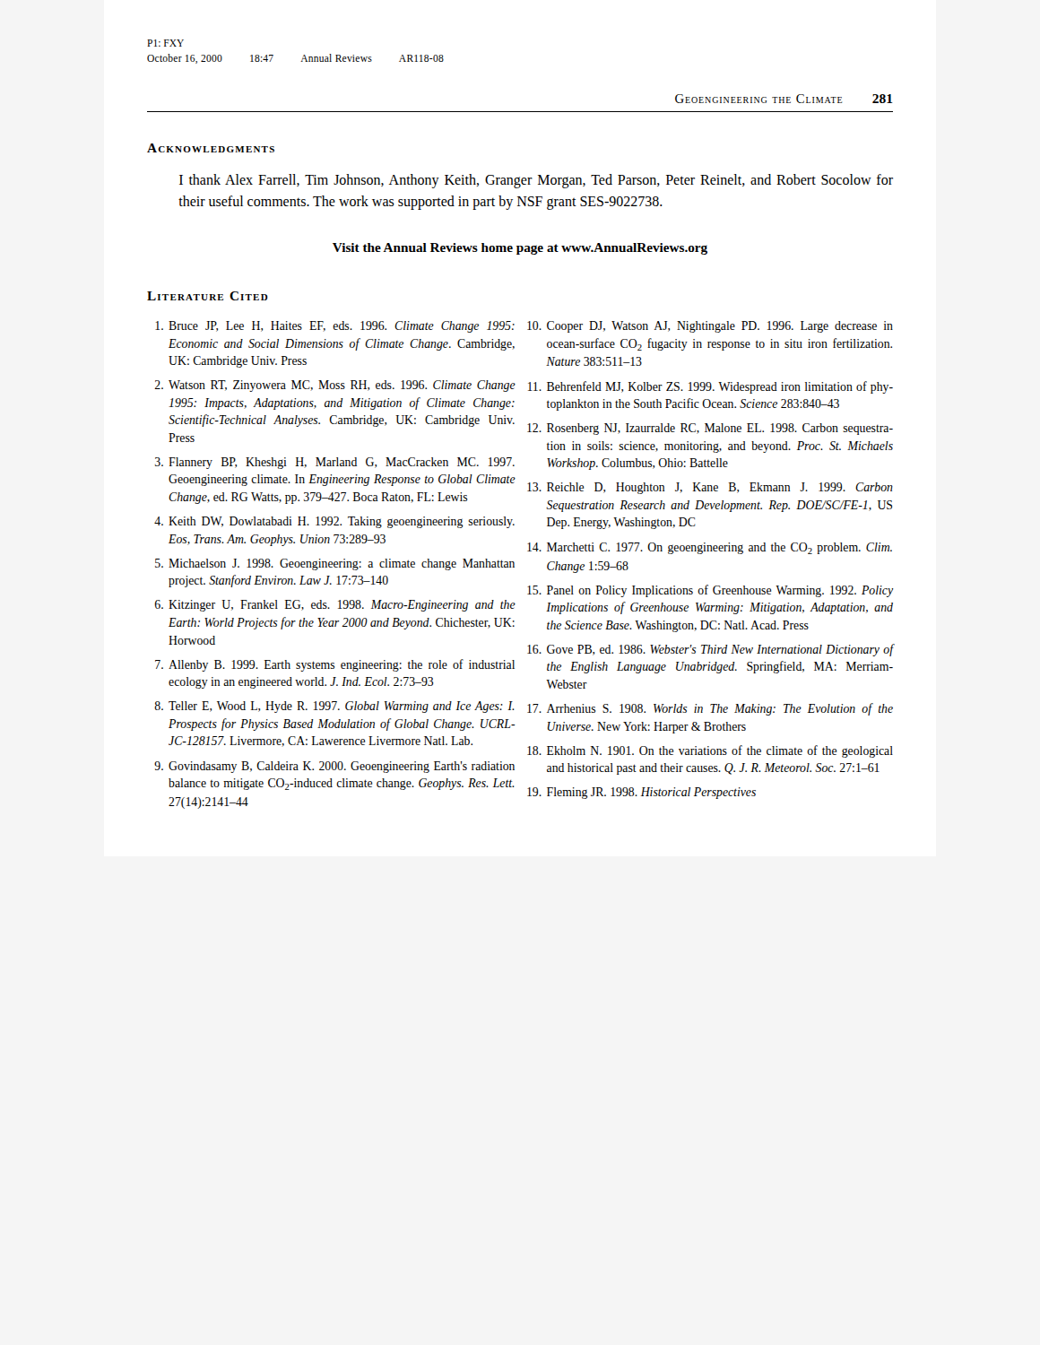P1: FXY October 16, 200018:47 Annual Reviews AR118-08
Geoengineering the Climate 281
Acknowledgments
I thank Alex Farrell, Tim Johnson, Anthony Keith, Granger Morgan, Ted Parson, Peter Reinelt, and Robert Socolow for their useful comments. The work was supported in part by NSF grant SES-9022738.
Visit the Annual Reviews home page at www.AnnualReviews.org
Literature Cited
Bruce JP, Lee H, Haites EF, eds. 1996. Climate Change 1995: Economic and Social Dimensions of Climate Change. Cambridge, UK: Cambridge Univ. Press
Watson RT, Zinyowera MC, Moss RH, eds. 1996. Climate Change 1995: Impacts, Adaptations, and Mitigation of Climate Change: Scientific-Technical Analyses. Cambridge, UK: Cambridge Univ. Press
Flannery BP, Kheshgi H, Marland G, MacCracken MC. 1997. Geoengineering climate. In Engineering Response to Global Climate Change, ed. RG Watts, pp. 379–427. Boca Raton, FL: Lewis
Keith DW, Dowlatabadi H. 1992. Taking geoengineering seriously. Eos, Trans. Am. Geophys. Union 73:289–93
Michaelson J. 1998. Geoengineering: a climate change Manhattan project. Stanford Environ. Law J. 17:73–140
Kitzinger U, Frankel EG, eds. 1998. Macro-Engineering and the Earth: World Projects for the Year 2000 and Beyond. Chichester, UK: Horwood
Allenby B. 1999. Earth systems engineering: the role of industrial ecology in an engineered world. J. Ind. Ecol. 2:73–93
Teller E, Wood L, Hyde R. 1997. Global Warming and Ice Ages: I. Prospects for Physics Based Modulation of Global Change. UCRL-JC-128157. Livermore, CA: Lawerence Livermore Natl. Lab.
Govindasamy B, Caldeira K. 2000. Geoengineering Earth's radiation balance to mitigate CO2-induced climate change. Geophys. Res. Lett. 27(14):2141–44
Cooper DJ, Watson AJ, Nightingale PD. 1996. Large decrease in ocean-surface CO2 fugacity in response to in situ iron fertilization. Nature 383:511–13
Behrenfeld MJ, Kolber ZS. 1999. Widespread iron limitation of phytoplankton in the South Pacific Ocean. Science 283:840–43
Rosenberg NJ, Izaurralde RC, Malone EL. 1998. Carbon sequestration in soils: science, monitoring, and beyond. Proc. St. Michaels Workshop. Columbus, Ohio: Battelle
Reichle D, Houghton J, Kane B, Ekmann J. 1999. Carbon Sequestration Research and Development. Rep. DOE/SC/FE-1, US Dep. Energy, Washington, DC
Marchetti C. 1977. On geoengineering and the CO2 problem. Clim. Change 1:59–68
Panel on Policy Implications of Greenhouse Warming. 1992. Policy Implications of Greenhouse Warming: Mitigation, Adaptation, and the Science Base. Washington, DC: Natl. Acad. Press
Gove PB, ed. 1986. Webster's Third New International Dictionary of the English Language Unabridged. Springfield, MA: Merriam-Webster
Arrhenius S. 1908. Worlds in The Making: The Evolution of the Universe. New York: Harper & Brothers
Ekholm N. 1901. On the variations of the climate of the geological and historical past and their causes. Q. J. R. Meteorol. Soc. 27:1–61
Fleming JR. 1998. Historical Perspectives